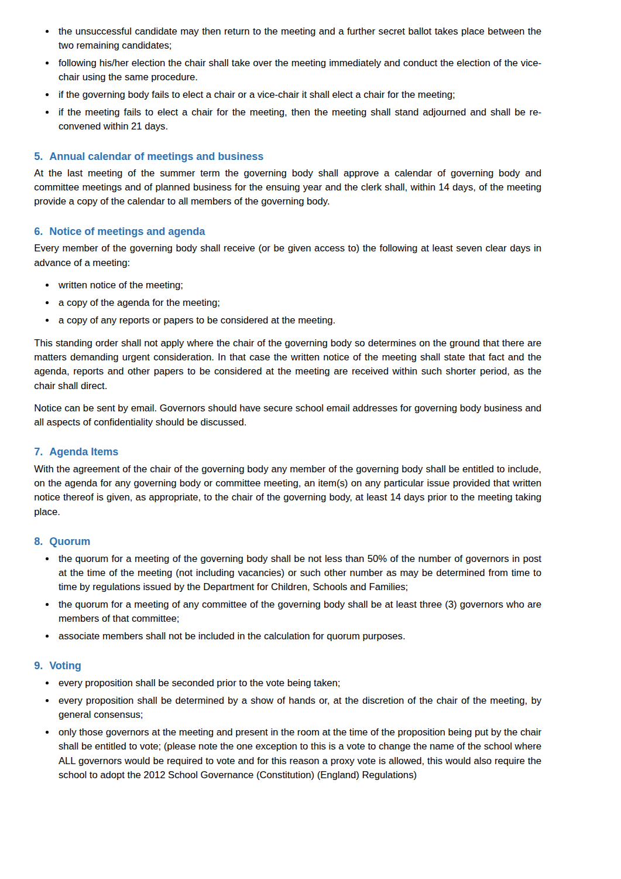the unsuccessful candidate may then return to the meeting and a further secret ballot takes place between the two remaining candidates;
following his/her election the chair shall take over the meeting immediately and conduct the election of the vice-chair using the same procedure.
if the governing body fails to elect a chair or a vice-chair it shall elect a chair for the meeting;
if the meeting fails to elect a chair for the meeting, then the meeting shall stand adjourned and shall be re-convened within 21 days.
5. Annual calendar of meetings and business
At the last meeting of the summer term the governing body shall approve a calendar of governing body and committee meetings and of planned business for the ensuing year and the clerk shall, within 14 days, of the meeting provide a copy of the calendar to all members of the governing body.
6. Notice of meetings and agenda
Every member of the governing body shall receive (or be given access to) the following at least seven clear days in advance of a meeting:
written notice of the meeting;
a copy of the agenda for the meeting;
a copy of any reports or papers to be considered at the meeting.
This standing order shall not apply where the chair of the governing body so determines on the ground that there are matters demanding urgent consideration. In that case the written notice of the meeting shall state that fact and the agenda, reports and other papers to be considered at the meeting are received within such shorter period, as the chair shall direct.
Notice can be sent by email. Governors should have secure school email addresses for governing body business and all aspects of confidentiality should be discussed.
7. Agenda Items
With the agreement of the chair of the governing body any member of the governing body shall be entitled to include, on the agenda for any governing body or committee meeting, an item(s) on any particular issue provided that written notice thereof is given, as appropriate, to the chair of the governing body, at least 14 days prior to the meeting taking place.
8. Quorum
the quorum for a meeting of the governing body shall be not less than 50% of the number of governors in post at the time of the meeting (not including vacancies) or such other number as may be determined from time to time by regulations issued by the Department for Children, Schools and Families;
the quorum for a meeting of any committee of the governing body shall be at least three (3) governors who are members of that committee;
associate members shall not be included in the calculation for quorum purposes.
9. Voting
every proposition shall be seconded prior to the vote being taken;
every proposition shall be determined by a show of hands or, at the discretion of the chair of the meeting, by general consensus;
only those governors at the meeting and present in the room at the time of the proposition being put by the chair shall be entitled to vote; (please note the one exception to this is a vote to change the name of the school where ALL governors would be required to vote and for this reason a proxy vote is allowed, this would also require the school to adopt the 2012 School Governance (Constitution) (England) Regulations)